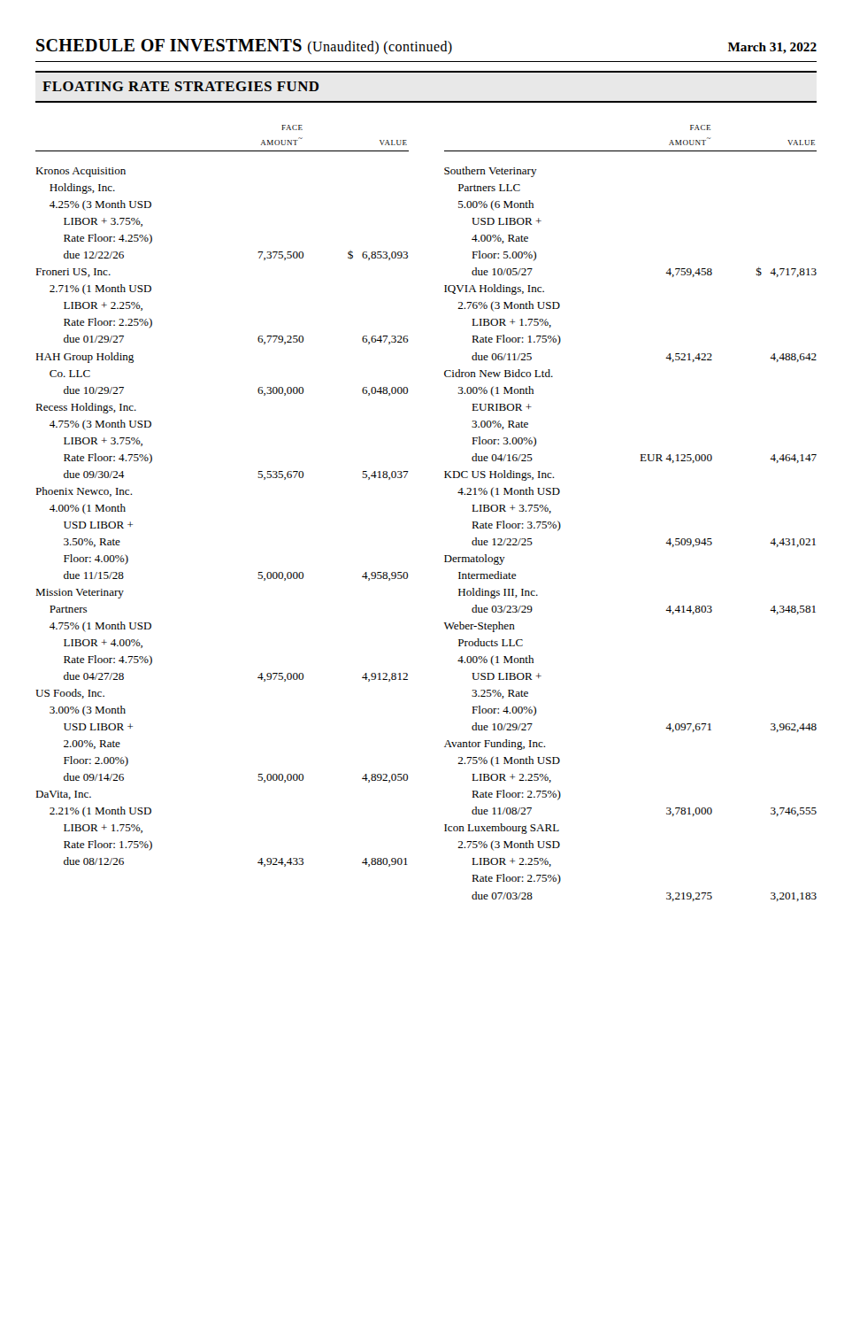SCHEDULE OF INVESTMENTS (Unaudited) (continued)
March 31, 2022
FLOATING RATE STRATEGIES FUND
| | F ace A mount ~ | V alue |
| --- | --- | --- |
| Kronos Acquisition | | |
| Holdings, Inc. | | |
| 4.25% (3 Month USD | | |
| LIBOR + 3.75%, | | |
| Rate Floor: 4.25%) | | |
| due 12/22/26 | 7,375,500 | $ 6,853,093 |
| Froneri US, Inc. | | |
| 2.71% (1 Month USD | | |
| LIBOR + 2.25%, | | |
| Rate Floor: 2.25%) | | |
| due 01/29/27 | 6,779,250 | 6,647,326 |
| HAH Group Holding | | |
| Co. LLC | | |
| due 10/29/27 | 6,300,000 | 6,048,000 |
| Recess Holdings, Inc. | | |
| 4.75% (3 Month USD | | |
| LIBOR + 3.75%, | | |
| Rate Floor: 4.75%) | | |
| due 09/30/24 | 5,535,670 | 5,418,037 |
| Phoenix Newco, Inc. | | |
| 4.00% (1 Month | | |
| USD LIBOR + | | |
| 3.50%, Rate | | |
| Floor: 4.00%) | | |
| due 11/15/28 | 5,000,000 | 4,958,950 |
| Mission Veterinary | | |
| Partners | | |
| 4.75% (1 Month USD | | |
| LIBOR + 4.00%, | | |
| Rate Floor: 4.75%) | | |
| due 04/27/28 | 4,975,000 | 4,912,812 |
| US Foods, Inc. | | |
| 3.00% (3 Month | | |
| USD LIBOR + | | |
| 2.00%, Rate | | |
| Floor: 2.00%) | | |
| due 09/14/26 | 5,000,000 | 4,892,050 |
| DaVita, Inc. | | |
| 2.21% (1 Month USD | | |
| LIBOR + 1.75%, | | |
| Rate Floor: 1.75%) | | |
| due 08/12/26 | 4,924,433 | 4,880,901 |
| | F ace A mount ~ | V alue |
| --- | --- | --- |
| Southern Veterinary | | |
| Partners LLC | | |
| 5.00% (6 Month | | |
| USD LIBOR + | | |
| 4.00%, Rate | | |
| Floor: 5.00%) | | |
| due 10/05/27 | 4,759,458 | $ 4,717,813 |
| IQVIA Holdings, Inc. | | |
| 2.76% (3 Month USD | | |
| LIBOR + 1.75%, | | |
| Rate Floor: 1.75%) | | |
| due 06/11/25 | 4,521,422 | 4,488,642 |
| Cidron New Bidco Ltd. | | |
| 3.00% (1 Month | | |
| EURIBOR + | | |
| 3.00%, Rate | | |
| Floor: 3.00%) | | |
| due 04/16/25 | EUR 4,125,000 | 4,464,147 |
| KDC US Holdings, Inc. | | |
| 4.21% (1 Month USD | | |
| LIBOR + 3.75%, | | |
| Rate Floor: 3.75%) | | |
| due 12/22/25 | 4,509,945 | 4,431,021 |
| Dermatology | | |
| Intermediate | | |
| Holdings III, Inc. | | |
| due 03/23/29 | 4,414,803 | 4,348,581 |
| Weber-Stephen | | |
| Products LLC | | |
| 4.00% (1 Month | | |
| USD LIBOR + | | |
| 3.25%, Rate | | |
| Floor: 4.00%) | | |
| due 10/29/27 | 4,097,671 | 3,962,448 |
| Avantor Funding, Inc. | | |
| 2.75% (1 Month USD | | |
| LIBOR + 2.25%, | | |
| Rate Floor: 2.75%) | | |
| due 11/08/27 | 3,781,000 | 3,746,555 |
| Icon Luxembourg SARL | | |
| 2.75% (3 Month USD | | |
| LIBOR + 2.25%, | | |
| Rate Floor: 2.75%) | | |
| due 07/03/28 | 3,219,275 | 3,201,183 |